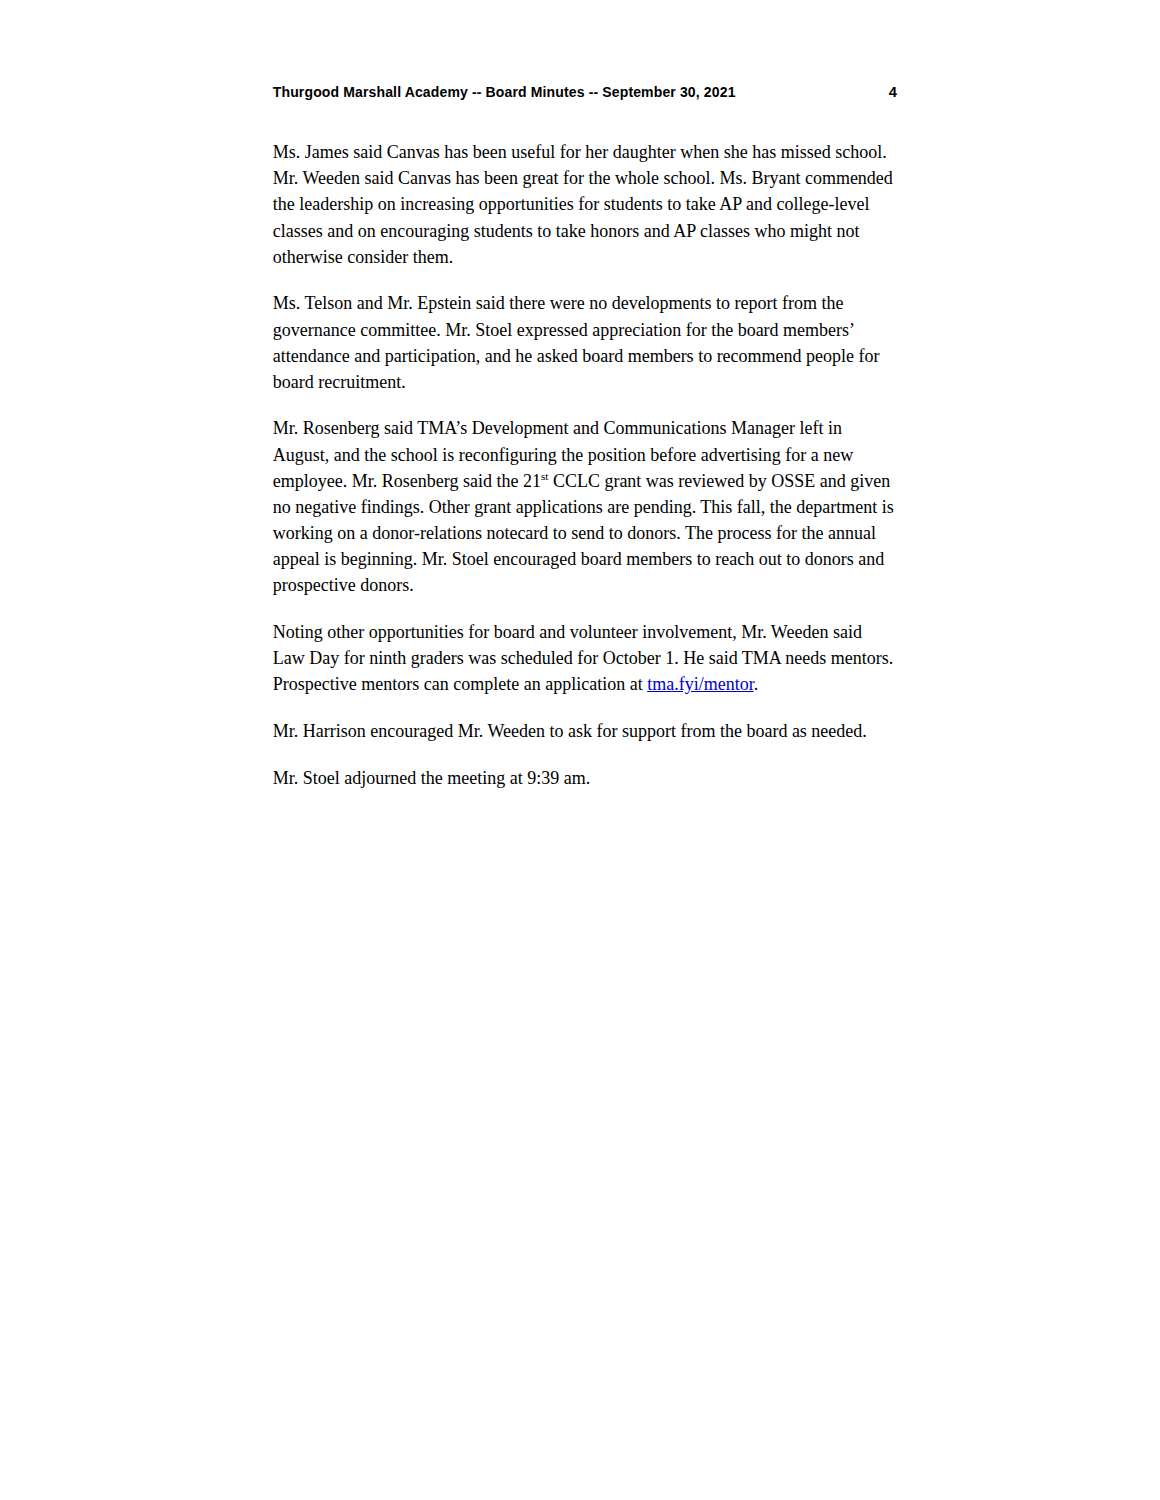Thurgood Marshall Academy -- Board Minutes -- September 30, 2021 4
Ms. James said Canvas has been useful for her daughter when she has missed school. Mr. Weeden said Canvas has been great for the whole school. Ms. Bryant commended the leadership on increasing opportunities for students to take AP and college-level classes and on encouraging students to take honors and AP classes who might not otherwise consider them.
Ms. Telson and Mr. Epstein said there were no developments to report from the governance committee. Mr. Stoel expressed appreciation for the board members’ attendance and participation, and he asked board members to recommend people for board recruitment.
Mr. Rosenberg said TMA’s Development and Communications Manager left in August, and the school is reconfiguring the position before advertising for a new employee. Mr. Rosenberg said the 21st CCLC grant was reviewed by OSSE and given no negative findings. Other grant applications are pending. This fall, the department is working on a donor-relations notecard to send to donors. The process for the annual appeal is beginning. Mr. Stoel encouraged board members to reach out to donors and prospective donors.
Noting other opportunities for board and volunteer involvement, Mr. Weeden said Law Day for ninth graders was scheduled for October 1. He said TMA needs mentors. Prospective mentors can complete an application at tma.fyi/mentor.
Mr. Harrison encouraged Mr. Weeden to ask for support from the board as needed.
Mr. Stoel adjourned the meeting at 9:39 am.